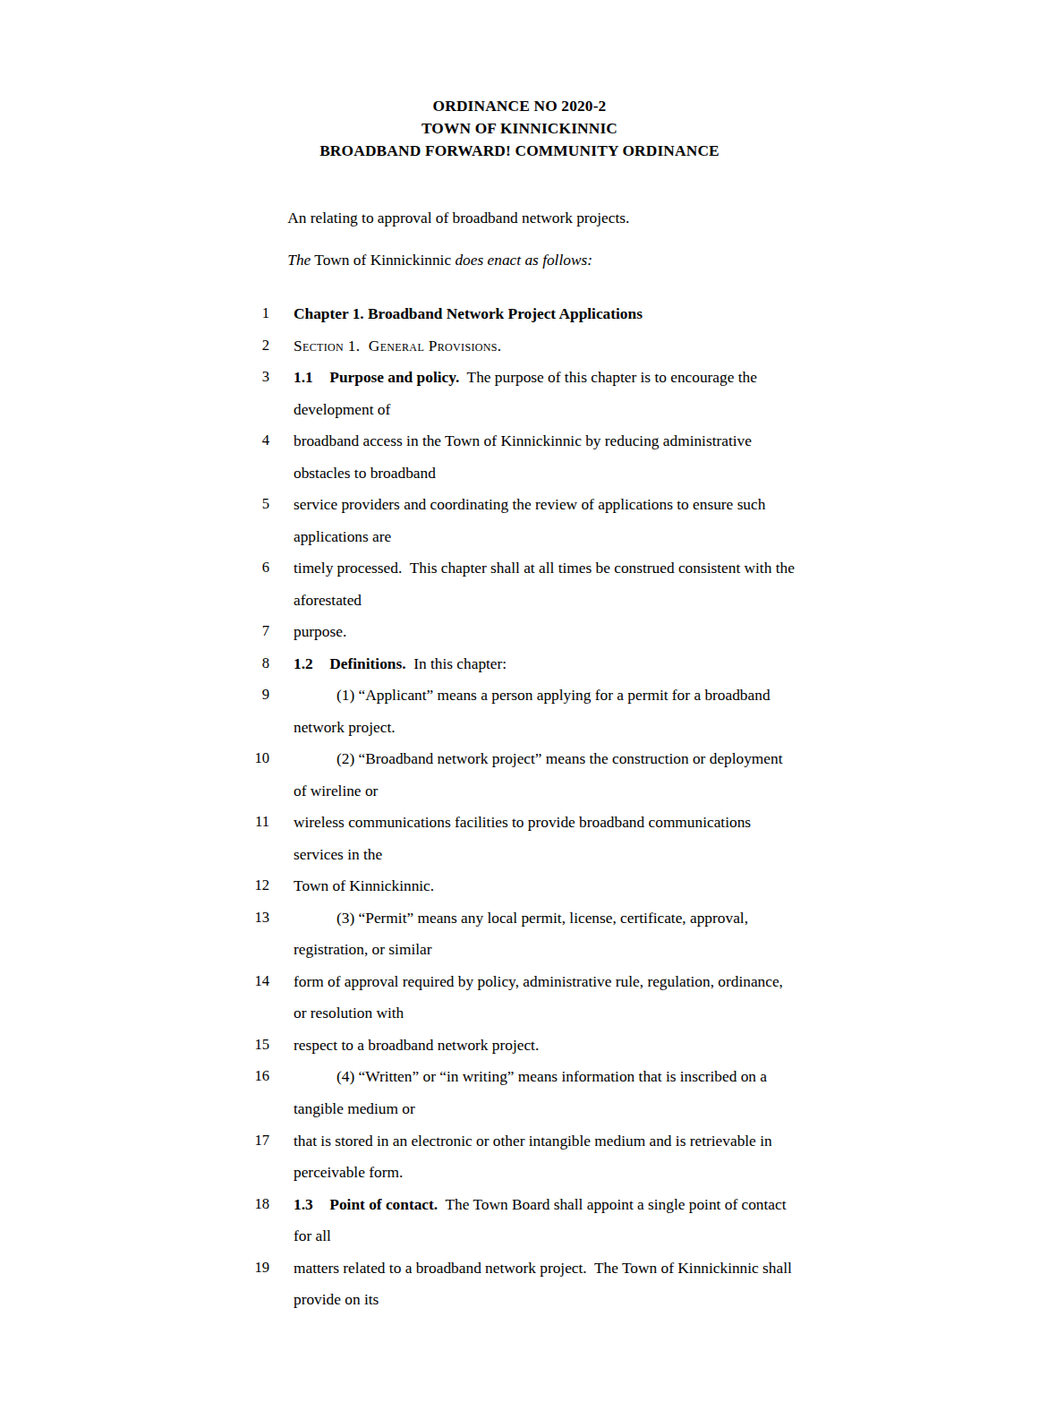ORDINANCE NO 2020-2
TOWN OF KINNICKINNIC
BROADBAND FORWARD! COMMUNITY ORDINANCE
An relating to approval of broadband network projects.
The Town of Kinnickinnic does enact as follows:
Chapter 1. Broadband Network Project Applications
Section 1. General Provisions.
1.1 Purpose and policy. The purpose of this chapter is to encourage the development of
broadband access in the Town of Kinnickinnic by reducing administrative obstacles to broadband
service providers and coordinating the review of applications to ensure such applications are
timely processed. This chapter shall at all times be construed consistent with the aforestated
purpose.
1.2 Definitions. In this chapter:
(1) “Applicant” means a person applying for a permit for a broadband network project.
(2) “Broadband network project” means the construction or deployment of wireline or
wireless communications facilities to provide broadband communications services in the
Town of Kinnickinnic.
(3) “Permit” means any local permit, license, certificate, approval, registration, or similar
form of approval required by policy, administrative rule, regulation, ordinance, or resolution with
respect to a broadband network project.
(4) “Written” or “in writing” means information that is inscribed on a tangible medium or
that is stored in an electronic or other intangible medium and is retrievable in perceivable form.
1.3 Point of contact. The Town Board shall appoint a single point of contact for all
matters related to a broadband network project. The Town of Kinnickinnic shall provide on its